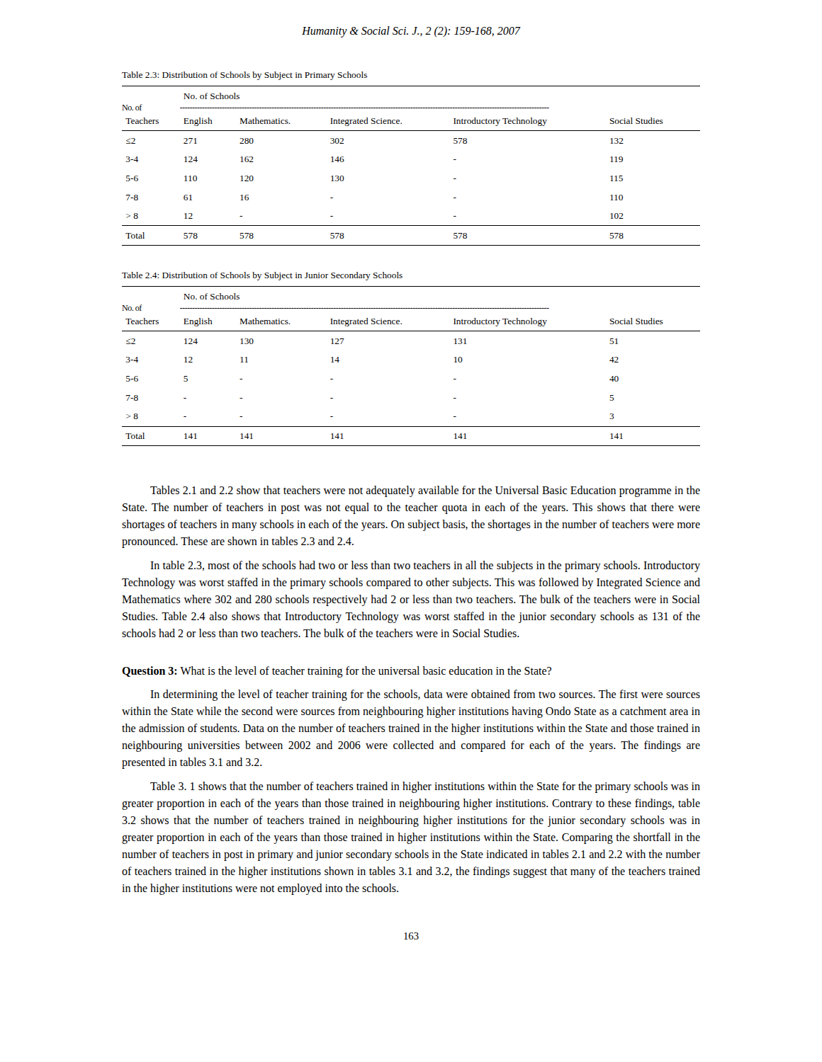Humanity & Social Sci. J., 2 (2): 159-168, 2007
Table 2.3: Distribution of Schools by Subject in Primary Schools
| | No. of Schools |
| --- | --- |
| No. of | ----------------------------------------------------------------------------------------------------------------------------------------------------- |
| Teachers | English | Mathematics. | Integrated Science. | Introductory Technology | Social Studies |
| ≤2 | 271 | 280 | 302 | 578 | 132 |
| 3-4 | 124 | 162 | 146 | - | 119 |
| 5-6 | 110 | 120 | 130 | - | 115 |
| 7-8 | 61 | 16 | - | - | 110 |
| > 8 | 12 | - | - | - | 102 |
| Total | 578 | 578 | 578 | 578 | 578 |
Table 2.4: Distribution of Schools by Subject in Junior Secondary Schools
| | No. of Schools |
| --- | --- |
| No. of | ----------------------------------------------------------------------------------------------------------------------------------------------------- |
| Teachers | English | Mathematics. | Integrated Science. | Introductory Technology | Social Studies |
| ≤2 | 124 | 130 | 127 | 131 | 51 |
| 3-4 | 12 | 11 | 14 | 10 | 42 |
| 5-6 | 5 | - | - | - | 40 |
| 7-8 | - | - | - | - | 5 |
| > 8 | - | - | - | - | 3 |
| Total | 141 | 141 | 141 | 141 | 141 |
Tables 2.1 and 2.2 show that teachers were not adequately available for the Universal Basic Education programme in the State. The number of teachers in post was not equal to the teacher quota in each of the years. This shows that there were shortages of teachers in many schools in each of the years. On subject basis, the shortages in the number of teachers were more pronounced. These are shown in tables 2.3 and 2.4.
In table 2.3, most of the schools had two or less than two teachers in all the subjects in the primary schools. Introductory Technology was worst staffed in the primary schools compared to other subjects. This was followed by Integrated Science and Mathematics where 302 and 280 schools respectively had 2 or less than two teachers. The bulk of the teachers were in Social Studies. Table 2.4 also shows that Introductory Technology was worst staffed in the junior secondary schools as 131 of the schools had 2 or less than two teachers. The bulk of the teachers were in Social Studies.
Question 3: What is the level of teacher training for the universal basic education in the State?
In determining the level of teacher training for the schools, data were obtained from two sources. The first were sources within the State while the second were sources from neighbouring higher institutions having Ondo State as a catchment area in the admission of students. Data on the number of teachers trained in the higher institutions within the State and those trained in neighbouring universities between 2002 and 2006 were collected and compared for each of the years. The findings are presented in tables 3.1 and 3.2.
Table 3. 1 shows that the number of teachers trained in higher institutions within the State for the primary schools was in greater proportion in each of the years than those trained in neighbouring higher institutions. Contrary to these findings, table 3.2 shows that the number of teachers trained in neighbouring higher institutions for the junior secondary schools was in greater proportion in each of the years than those trained in higher institutions within the State. Comparing the shortfall in the number of teachers in post in primary and junior secondary schools in the State indicated in tables 2.1 and 2.2 with the number of teachers trained in the higher institutions shown in tables 3.1 and 3.2, the findings suggest that many of the teachers trained in the higher institutions were not employed into the schools.
163